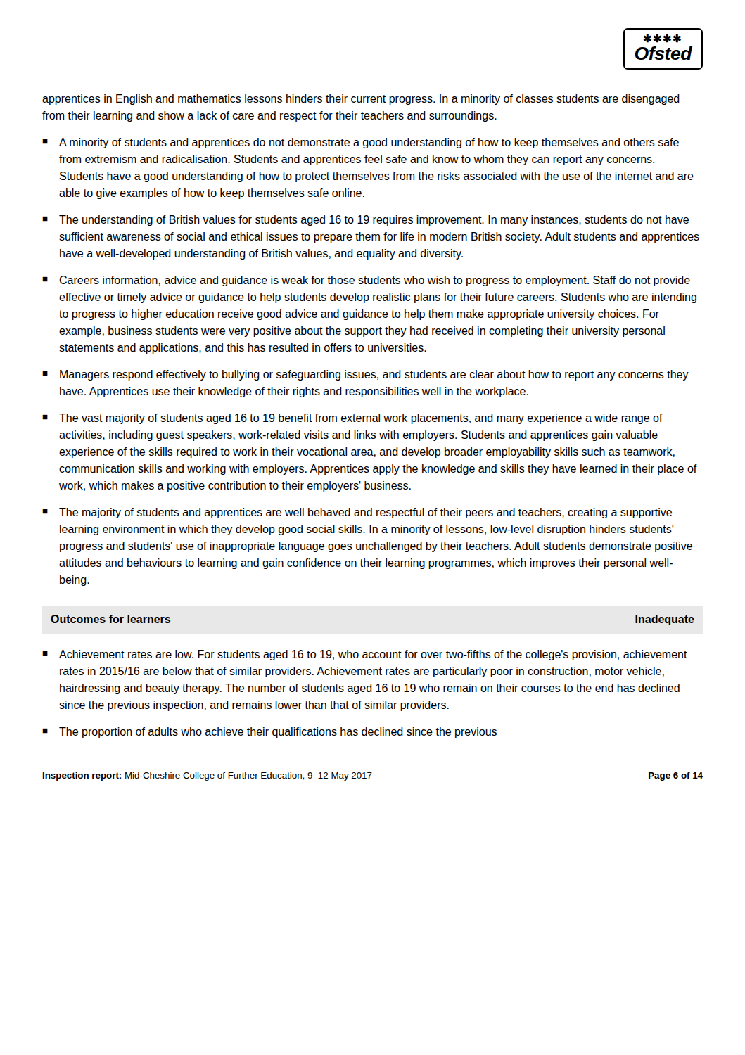✱✱✱✱
Ofsted
apprentices in English and mathematics lessons hinders their current progress. In a minority of classes students are disengaged from their learning and show a lack of care and respect for their teachers and surroundings.
A minority of students and apprentices do not demonstrate a good understanding of how to keep themselves and others safe from extremism and radicalisation. Students and apprentices feel safe and know to whom they can report any concerns. Students have a good understanding of how to protect themselves from the risks associated with the use of the internet and are able to give examples of how to keep themselves safe online.
The understanding of British values for students aged 16 to 19 requires improvement. In many instances, students do not have sufficient awareness of social and ethical issues to prepare them for life in modern British society. Adult students and apprentices have a well-developed understanding of British values, and equality and diversity.
Careers information, advice and guidance is weak for those students who wish to progress to employment. Staff do not provide effective or timely advice or guidance to help students develop realistic plans for their future careers. Students who are intending to progress to higher education receive good advice and guidance to help them make appropriate university choices. For example, business students were very positive about the support they had received in completing their university personal statements and applications, and this has resulted in offers to universities.
Managers respond effectively to bullying or safeguarding issues, and students are clear about how to report any concerns they have. Apprentices use their knowledge of their rights and responsibilities well in the workplace.
The vast majority of students aged 16 to 19 benefit from external work placements, and many experience a wide range of activities, including guest speakers, work-related visits and links with employers. Students and apprentices gain valuable experience of the skills required to work in their vocational area, and develop broader employability skills such as teamwork, communication skills and working with employers. Apprentices apply the knowledge and skills they have learned in their place of work, which makes a positive contribution to their employers' business.
The majority of students and apprentices are well behaved and respectful of their peers and teachers, creating a supportive learning environment in which they develop good social skills. In a minority of lessons, low-level disruption hinders students' progress and students' use of inappropriate language goes unchallenged by their teachers. Adult students demonstrate positive attitudes and behaviours to learning and gain confidence on their learning programmes, which improves their personal well-being.
Outcomes for learners Inadequate
Achievement rates are low. For students aged 16 to 19, who account for over two-fifths of the college's provision, achievement rates in 2015/16 are below that of similar providers. Achievement rates are particularly poor in construction, motor vehicle, hairdressing and beauty therapy. The number of students aged 16 to 19 who remain on their courses to the end has declined since the previous inspection, and remains lower than that of similar providers.
The proportion of adults who achieve their qualifications has declined since the previous
Inspection report: Mid-Cheshire College of Further Education, 9–12 May 2017
Page 6 of 14